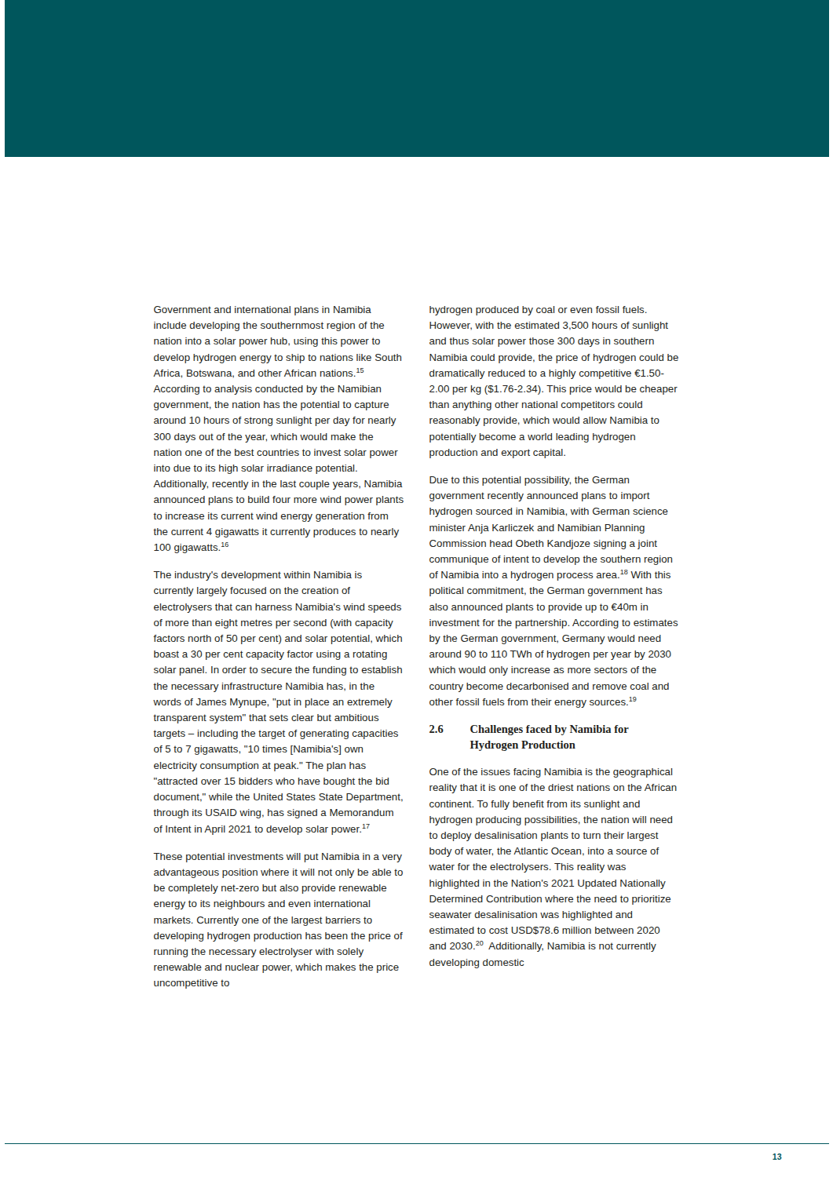Government and international plans in Namibia include developing the southernmost region of the nation into a solar power hub, using this power to develop hydrogen energy to ship to nations like South Africa, Botswana, and other African nations.15 According to analysis conducted by the Namibian government, the nation has the potential to capture around 10 hours of strong sunlight per day for nearly 300 days out of the year, which would make the nation one of the best countries to invest solar power into due to its high solar irradiance potential. Additionally, recently in the last couple years, Namibia announced plans to build four more wind power plants to increase its current wind energy generation from the current 4 gigawatts it currently produces to nearly 100 gigawatts.16
The industry's development within Namibia is currently largely focused on the creation of electrolysers that can harness Namibia's wind speeds of more than eight metres per second (with capacity factors north of 50 per cent) and solar potential, which boast a 30 per cent capacity factor using a rotating solar panel. In order to secure the funding to establish the necessary infrastructure Namibia has, in the words of James Mynupe, "put in place an extremely transparent system" that sets clear but ambitious targets – including the target of generating capacities of 5 to 7 gigawatts, "10 times [Namibia's] own electricity consumption at peak." The plan has "attracted over 15 bidders who have bought the bid document," while the United States State Department, through its USAID wing, has signed a Memorandum of Intent in April 2021 to develop solar power.17
These potential investments will put Namibia in a very advantageous position where it will not only be able to be completely net-zero but also provide renewable energy to its neighbours and even international markets. Currently one of the largest barriers to developing hydrogen production has been the price of running the necessary electrolyser with solely renewable and nuclear power, which makes the price uncompetitive to
hydrogen produced by coal or even fossil fuels. However, with the estimated 3,500 hours of sunlight and thus solar power those 300 days in southern Namibia could provide, the price of hydrogen could be dramatically reduced to a highly competitive €1.50-2.00 per kg ($1.76-2.34). This price would be cheaper than anything other national competitors could reasonably provide, which would allow Namibia to potentially become a world leading hydrogen production and export capital.
Due to this potential possibility, the German government recently announced plans to import hydrogen sourced in Namibia, with German science minister Anja Karliczek and Namibian Planning Commission head Obeth Kandjoze signing a joint communique of intent to develop the southern region of Namibia into a hydrogen process area.18 With this political commitment, the German government has also announced plants to provide up to €40m in investment for the partnership. According to estimates by the German government, Germany would need around 90 to 110 TWh of hydrogen per year by 2030 which would only increase as more sectors of the country become decarbonised and remove coal and other fossil fuels from their energy sources.19
2.6 Challenges faced by Namibia for Hydrogen Production
One of the issues facing Namibia is the geographical reality that it is one of the driest nations on the African continent. To fully benefit from its sunlight and hydrogen producing possibilities, the nation will need to deploy desalinisation plants to turn their largest body of water, the Atlantic Ocean, into a source of water for the electrolysers. This reality was highlighted in the Nation's 2021 Updated Nationally Determined Contribution where the need to prioritize seawater desalinisation was highlighted and estimated to cost USD$78.6 million between 2020 and 2030.20 Additionally, Namibia is not currently developing domestic
13